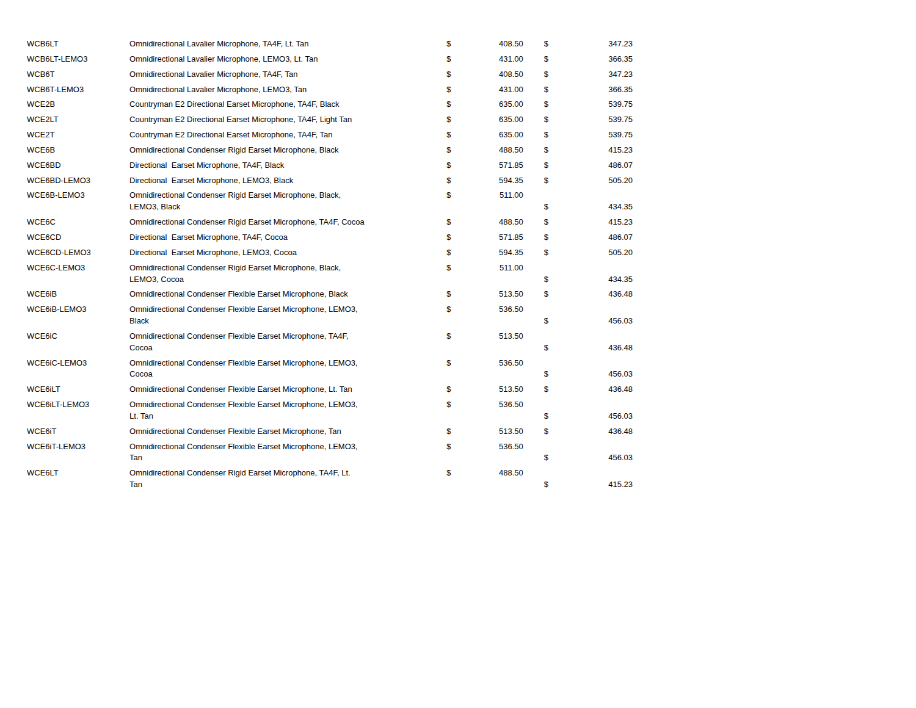| WCB6LT | Omnidirectional Lavalier Microphone, TA4F, Lt. Tan | $ | 408.50 | $ | 347.23 |
| WCB6LT-LEMO3 | Omnidirectional Lavalier Microphone, LEMO3, Lt. Tan | $ | 431.00 | $ | 366.35 |
| WCB6T | Omnidirectional Lavalier Microphone, TA4F, Tan | $ | 408.50 | $ | 347.23 |
| WCB6T-LEMO3 | Omnidirectional Lavalier Microphone, LEMO3, Tan | $ | 431.00 | $ | 366.35 |
| WCE2B | Countryman E2 Directional Earset Microphone, TA4F, Black | $ | 635.00 | $ | 539.75 |
| WCE2LT | Countryman E2 Directional Earset Microphone, TA4F, Light Tan | $ | 635.00 | $ | 539.75 |
| WCE2T | Countryman E2 Directional Earset Microphone, TA4F, Tan | $ | 635.00 | $ | 539.75 |
| WCE6B | Omnidirectional Condenser Rigid Earset Microphone, Black | $ | 488.50 | $ | 415.23 |
| WCE6BD | Directional Earset Microphone, TA4F, Black | $ | 571.85 | $ | 486.07 |
| WCE6BD-LEMO3 | Directional Earset Microphone, LEMO3, Black | $ | 594.35 | $ | 505.20 |
| WCE6B-LEMO3 | Omnidirectional Condenser Rigid Earset Microphone, Black, LEMO3, Black | $ | 511.00 | $ | 434.35 |
| WCE6C | Omnidirectional Condenser Rigid Earset Microphone, TA4F, Cocoa | $ | 488.50 | $ | 415.23 |
| WCE6CD | Directional Earset Microphone, TA4F, Cocoa | $ | 571.85 | $ | 486.07 |
| WCE6CD-LEMO3 | Directional Earset Microphone, LEMO3, Cocoa | $ | 594.35 | $ | 505.20 |
| WCE6C-LEMO3 | Omnidirectional Condenser Rigid Earset Microphone, Black, LEMO3, Cocoa | $ | 511.00 | $ | 434.35 |
| WCE6iB | Omnidirectional Condenser Flexible Earset Microphone, Black | $ | 513.50 | $ | 436.48 |
| WCE6iB-LEMO3 | Omnidirectional Condenser Flexible Earset Microphone, LEMO3, Black | $ | 536.50 | $ | 456.03 |
| WCE6iC | Omnidirectional Condenser Flexible Earset Microphone, TA4F, Cocoa | $ | 513.50 | $ | 436.48 |
| WCE6iC-LEMO3 | Omnidirectional Condenser Flexible Earset Microphone, LEMO3, Cocoa | $ | 536.50 | $ | 456.03 |
| WCE6iLT | Omnidirectional Condenser Flexible Earset Microphone, Lt. Tan | $ | 513.50 | $ | 436.48 |
| WCE6iLT-LEMO3 | Omnidirectional Condenser Flexible Earset Microphone, LEMO3, Lt. Tan | $ | 536.50 | $ | 456.03 |
| WCE6iT | Omnidirectional Condenser Flexible Earset Microphone, Tan | $ | 513.50 | $ | 436.48 |
| WCE6iT-LEMO3 | Omnidirectional Condenser Flexible Earset Microphone, LEMO3, Tan | $ | 536.50 | $ | 456.03 |
| WCE6LT | Omnidirectional Condenser Rigid Earset Microphone, TA4F, Lt. Tan | $ | 488.50 | $ | 415.23 |